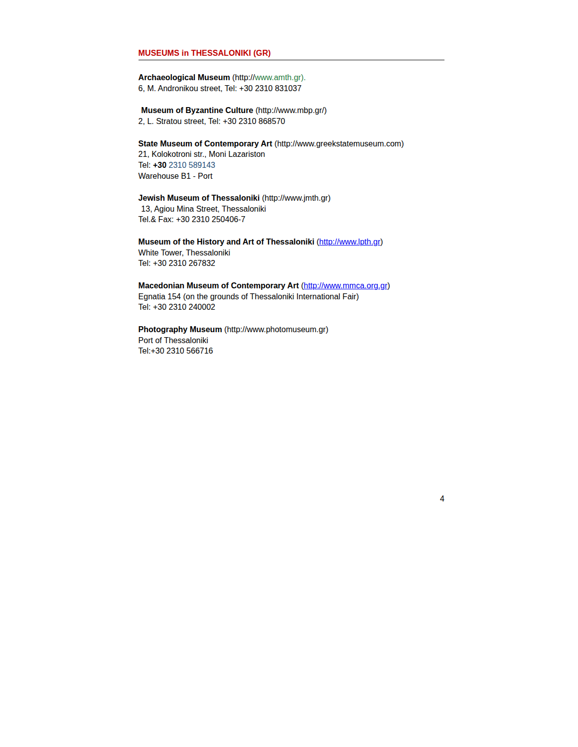MUSEUMS in THESSALONIKI (GR)
Archaeological Museum (http://www.amth.gr).
6, M. Andronikou street, Tel: +30 2310 831037
Museum of Byzantine Culture (http://www.mbp.gr/)
2, L. Stratou street, Tel: +30 2310 868570
State Museum of Contemporary Art (http://www.greekstatemuseum.com)
21, Kolokotroni str., Moni Lazariston
Tel: +30 2310 589143
Warehouse B1 - Port
Jewish Museum of Thessaloniki (http://www.jmth.gr)
13, Agiou Mina Street, Thessaloniki
Tel.& Fax: +30 2310 250406-7
Museum of the History and Art of Thessaloniki (http://www.lpth.gr)
White Tower, Thessaloniki
Tel: +30 2310 267832
Macedonian Museum of Contemporary Art (http://www.mmca.org.gr)
Egnatia 154 (on the grounds of Thessaloniki International Fair)
Tel: +30 2310 240002
Photography Museum (http://www.photomuseum.gr)
Port of Thessaloniki
Tel:+30 2310 566716
4